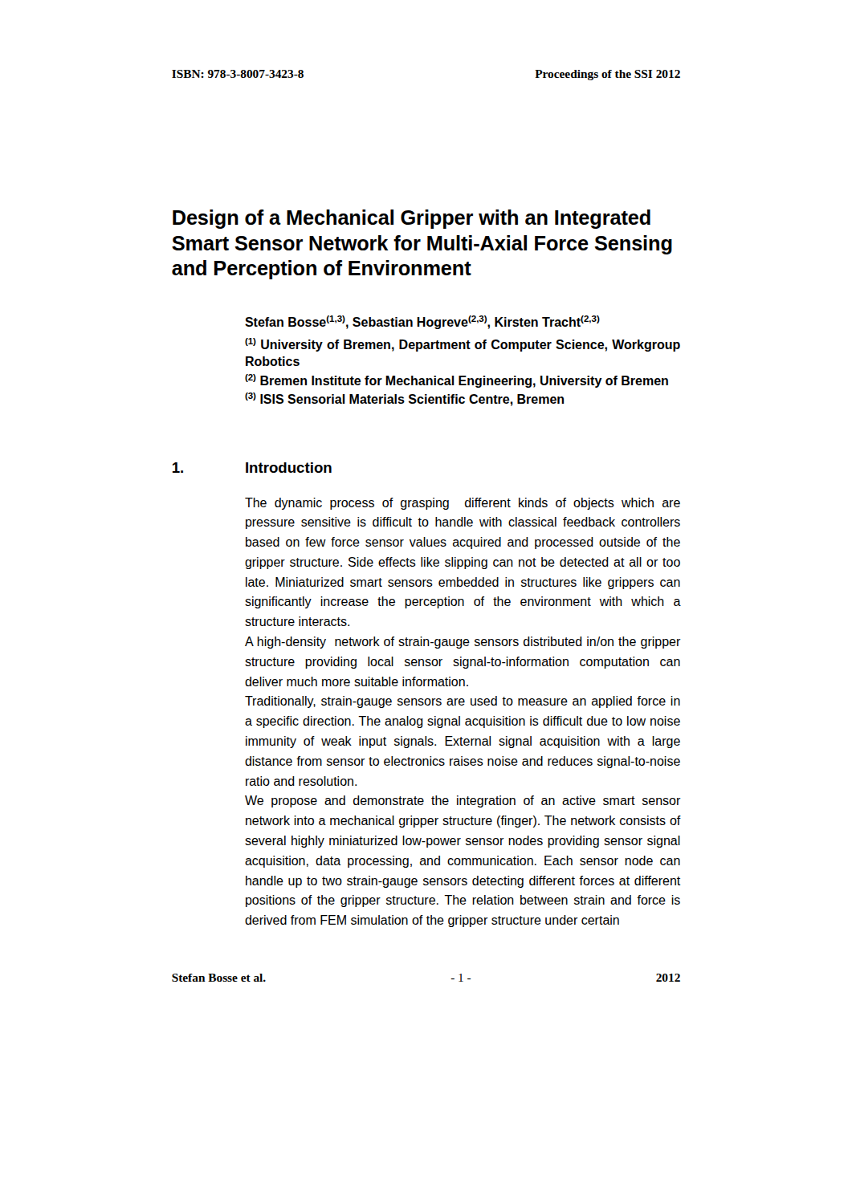ISBN: 978-3-8007-3423-8 Proceedings of the SSI 2012
Design of a Mechanical Gripper with an Integrated Smart Sensor Network for Multi-Axial Force Sensing and Perception of Environment
Stefan Bosse(1,3), Sebastian Hogreve(2,3), Kirsten Tracht(2,3)
(1) University of Bremen, Department of Computer Science, Workgroup Robotics
(2) Bremen Institute for Mechanical Engineering, University of Bremen
(3) ISIS Sensorial Materials Scientific Centre, Bremen
1. Introduction
The dynamic process of grasping different kinds of objects which are pressure sensitive is difficult to handle with classical feedback controllers based on few force sensor values acquired and processed outside of the gripper structure. Side effects like slipping can not be detected at all or too late. Miniaturized smart sensors embedded in structures like grippers can significantly increase the perception of the environment with which a structure interacts.
A high-density network of strain-gauge sensors distributed in/on the gripper structure providing local sensor signal-to-information computation can deliver much more suitable information.
Traditionally, strain-gauge sensors are used to measure an applied force in a specific direction. The analog signal acquisition is difficult due to low noise immunity of weak input signals. External signal acquisition with a large distance from sensor to electronics raises noise and reduces signal-to-noise ratio and resolution.
We propose and demonstrate the integration of an active smart sensor network into a mechanical gripper structure (finger). The network consists of several highly miniaturized low-power sensor nodes providing sensor signal acquisition, data processing, and communication. Each sensor node can handle up to two strain-gauge sensors detecting different forces at different positions of the gripper structure. The relation between strain and force is derived from FEM simulation of the gripper structure under certain
Stefan Bosse et al. - 1 - 2012